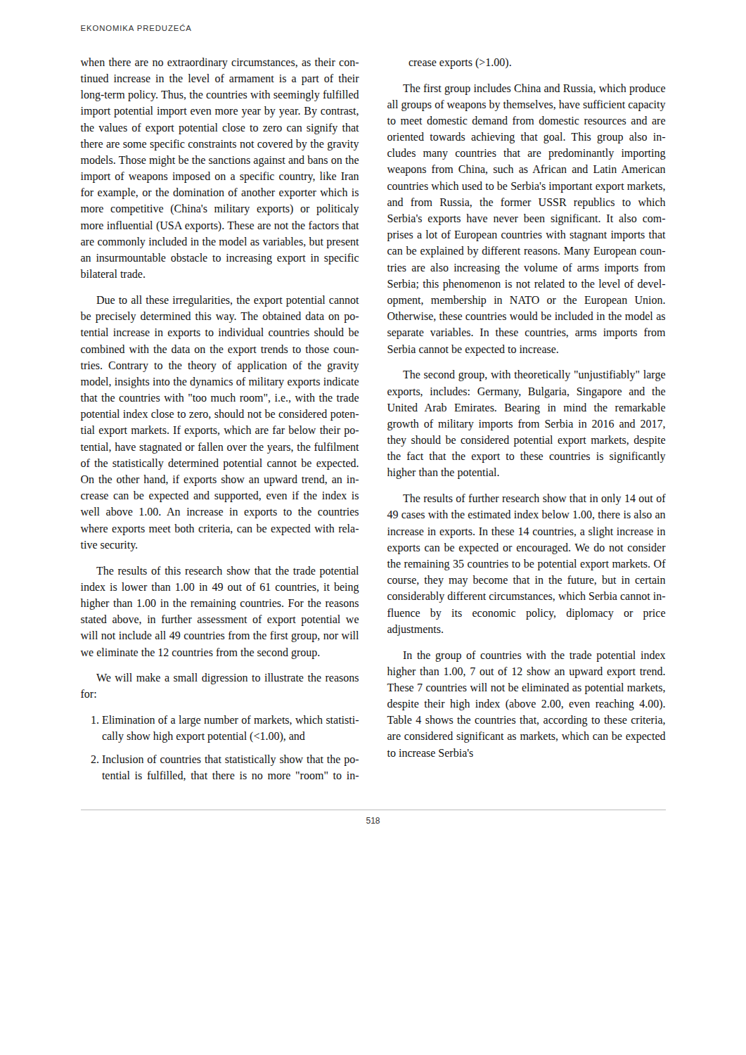Ekonomika preduzeća
when there are no extraordinary circumstances, as their continued increase in the level of armament is a part of their long-term policy. Thus, the countries with seemingly fulfilled import potential import even more year by year. By contrast, the values of export potential close to zero can signify that there are some specific constraints not covered by the gravity models. Those might be the sanctions against and bans on the import of weapons imposed on a specific country, like Iran for example, or the domination of another exporter which is more competitive (China's military exports) or politicaly more influential (USA exports). These are not the factors that are commonly included in the model as variables, but present an insurmountable obstacle to increasing export in specific bilateral trade.
Due to all these irregularities, the export potential cannot be precisely determined this way. The obtained data on potential increase in exports to individual countries should be combined with the data on the export trends to those countries. Contrary to the theory of application of the gravity model, insights into the dynamics of military exports indicate that the countries with "too much room", i.e., with the trade potential index close to zero, should not be considered potential export markets. If exports, which are far below their potential, have stagnated or fallen over the years, the fulfilment of the statistically determined potential cannot be expected. On the other hand, if exports show an upward trend, an increase can be expected and supported, even if the index is well above 1.00. An increase in exports to the countries where exports meet both criteria, can be expected with relative security.
The results of this research show that the trade potential index is lower than 1.00 in 49 out of 61 countries, it being higher than 1.00 in the remaining countries. For the reasons stated above, in further assessment of export potential we will not include all 49 countries from the first group, nor will we eliminate the 12 countries from the second group.
We will make a small digression to illustrate the reasons for:
Elimination of a large number of markets, which statistically show high export potential (<1.00), and
Inclusion of countries that statistically show that the potential is fulfilled, that there is no more "room" to increase exports (>1.00).
The first group includes China and Russia, which produce all groups of weapons by themselves, have sufficient capacity to meet domestic demand from domestic resources and are oriented towards achieving that goal. This group also includes many countries that are predominantly importing weapons from China, such as African and Latin American countries which used to be Serbia's important export markets, and from Russia, the former USSR republics to which Serbia's exports have never been significant. It also comprises a lot of European countries with stagnant imports that can be explained by different reasons. Many European countries are also increasing the volume of arms imports from Serbia; this phenomenon is not related to the level of development, membership in NATO or the European Union. Otherwise, these countries would be included in the model as separate variables. In these countries, arms imports from Serbia cannot be expected to increase.
The second group, with theoretically "unjustifiably" large exports, includes: Germany, Bulgaria, Singapore and the United Arab Emirates. Bearing in mind the remarkable growth of military imports from Serbia in 2016 and 2017, they should be considered potential export markets, despite the fact that the export to these countries is significantly higher than the potential.
The results of further research show that in only 14 out of 49 cases with the estimated index below 1.00, there is also an increase in exports. In these 14 countries, a slight increase in exports can be expected or encouraged. We do not consider the remaining 35 countries to be potential export markets. Of course, they may become that in the future, but in certain considerably different circumstances, which Serbia cannot influence by its economic policy, diplomacy or price adjustments.
In the group of countries with the trade potential index higher than 1.00, 7 out of 12 show an upward export trend. These 7 countries will not be eliminated as potential markets, despite their high index (above 2.00, even reaching 4.00). Table 4 shows the countries that, according to these criteria, are considered significant as markets, which can be expected to increase Serbia's
518